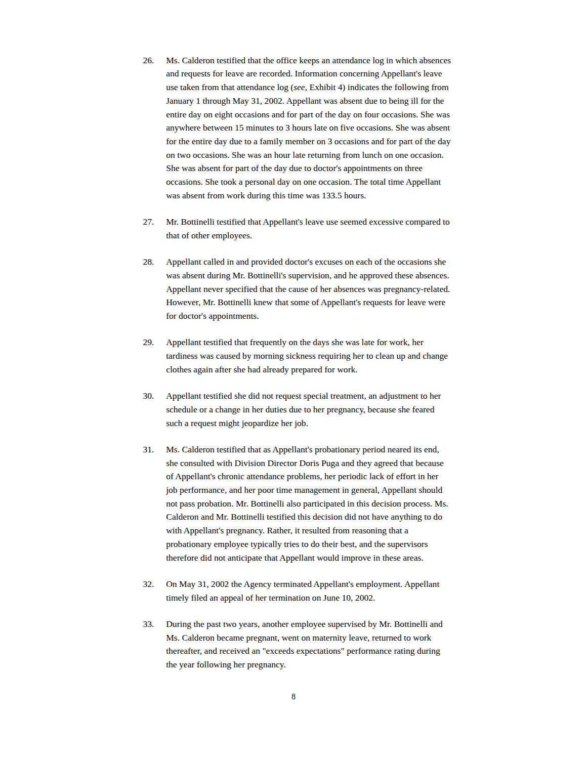26. Ms. Calderon testified that the office keeps an attendance log in which absences and requests for leave are recorded. Information concerning Appellant's leave use taken from that attendance log (see, Exhibit 4) indicates the following from January 1 through May 31, 2002. Appellant was absent due to being ill for the entire day on eight occasions and for part of the day on four occasions. She was anywhere between 15 minutes to 3 hours late on five occasions. She was absent for the entire day due to a family member on 3 occasions and for part of the day on two occasions. She was an hour late returning from lunch on one occasion. She was absent for part of the day due to doctor's appointments on three occasions. She took a personal day on one occasion. The total time Appellant was absent from work during this time was 133.5 hours.
27. Mr. Bottinelli testified that Appellant's leave use seemed excessive compared to that of other employees.
28. Appellant called in and provided doctor's excuses on each of the occasions she was absent during Mr. Bottinelli's supervision, and he approved these absences. Appellant never specified that the cause of her absences was pregnancy-related. However, Mr. Bottinelli knew that some of Appellant's requests for leave were for doctor's appointments.
29. Appellant testified that frequently on the days she was late for work, her tardiness was caused by morning sickness requiring her to clean up and change clothes again after she had already prepared for work.
30. Appellant testified she did not request special treatment, an adjustment to her schedule or a change in her duties due to her pregnancy, because she feared such a request might jeopardize her job.
31. Ms. Calderon testified that as Appellant's probationary period neared its end, she consulted with Division Director Doris Puga and they agreed that because of Appellant's chronic attendance problems, her periodic lack of effort in her job performance, and her poor time management in general, Appellant should not pass probation. Mr. Bottinelli also participated in this decision process. Ms. Calderon and Mr. Bottinelli testified this decision did not have anything to do with Appellant's pregnancy. Rather, it resulted from reasoning that a probationary employee typically tries to do their best, and the supervisors therefore did not anticipate that Appellant would improve in these areas.
32. On May 31, 2002 the Agency terminated Appellant's employment. Appellant timely filed an appeal of her termination on June 10, 2002.
33. During the past two years, another employee supervised by Mr. Bottinelli and Ms. Calderon became pregnant, went on maternity leave, returned to work thereafter, and received an "exceeds expectations" performance rating during the year following her pregnancy.
8